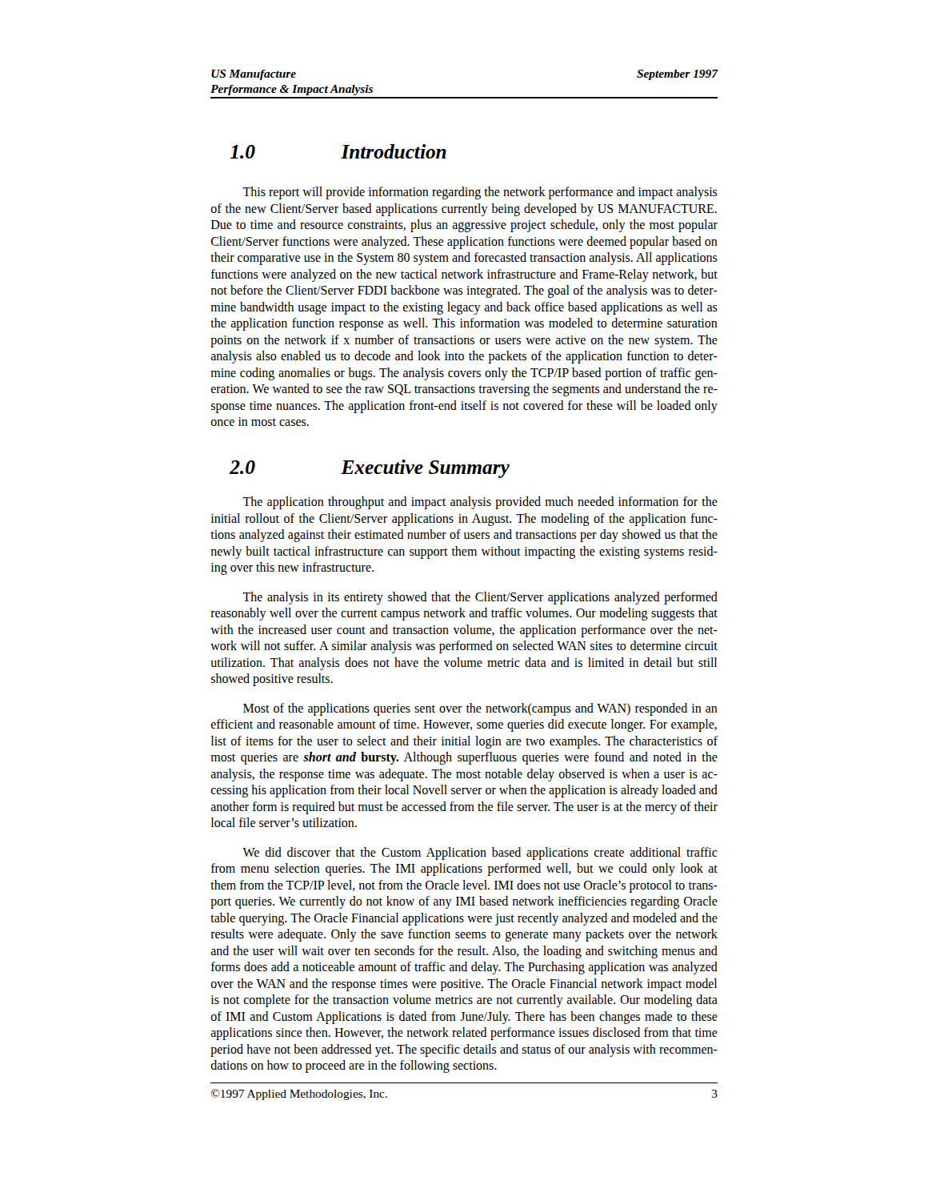US Manufacture
September 1997
Performance & Impact Analysis
1.0 Introduction
This report will provide information regarding the network performance and impact analysis of the new Client/Server based applications currently being developed by US MANUFACTURE. Due to time and resource constraints, plus an aggressive project schedule, only the most popular Client/Server functions were analyzed. These application functions were deemed popular based on their comparative use in the System 80 system and forecasted transaction analysis. All applications functions were analyzed on the new tactical network infrastructure and Frame-Relay network, but not before the Client/Server FDDI backbone was integrated. The goal of the analysis was to determine bandwidth usage impact to the existing legacy and back office based applications as well as the application function response as well. This information was modeled to determine saturation points on the network if x number of transactions or users were active on the new system. The analysis also enabled us to decode and look into the packets of the application function to determine coding anomalies or bugs. The analysis covers only the TCP/IP based portion of traffic generation. We wanted to see the raw SQL transactions traversing the segments and understand the response time nuances. The application front-end itself is not covered for these will be loaded only once in most cases.
2.0 Executive Summary
The application throughput and impact analysis provided much needed information for the initial rollout of the Client/Server applications in August. The modeling of the application functions analyzed against their estimated number of users and transactions per day showed us that the newly built tactical infrastructure can support them without impacting the existing systems residing over this new infrastructure.
The analysis in its entirety showed that the Client/Server applications analyzed performed reasonably well over the current campus network and traffic volumes. Our modeling suggests that with the increased user count and transaction volume, the application performance over the network will not suffer. A similar analysis was performed on selected WAN sites to determine circuit utilization. That analysis does not have the volume metric data and is limited in detail but still showed positive results.
Most of the applications queries sent over the network(campus and WAN) responded in an efficient and reasonable amount of time. However, some queries did execute longer. For example, list of items for the user to select and their initial login are two examples. The characteristics of most queries are short and bursty. Although superfluous queries were found and noted in the analysis, the response time was adequate. The most notable delay observed is when a user is accessing his application from their local Novell server or when the application is already loaded and another form is required but must be accessed from the file server. The user is at the mercy of their local file server’s utilization.
We did discover that the Custom Application based applications create additional traffic from menu selection queries. The IMI applications performed well, but we could only look at them from the TCP/IP level, not from the Oracle level. IMI does not use Oracle’s protocol to transport queries. We currently do not know of any IMI based network inefficiencies regarding Oracle table querying. The Oracle Financial applications were just recently analyzed and modeled and the results were adequate. Only the save function seems to generate many packets over the network and the user will wait over ten seconds for the result. Also, the loading and switching menus and forms does add a noticeable amount of traffic and delay. The Purchasing application was analyzed over the WAN and the response times were positive. The Oracle Financial network impact model is not complete for the transaction volume metrics are not currently available. Our modeling data of IMI and Custom Applications is dated from June/July. There has been changes made to these applications since then. However, the network related performance issues disclosed from that time period have not been addressed yet. The specific details and status of our analysis with recommendations on how to proceed are in the following sections.
©1997 Applied Methodologies, Inc.
3